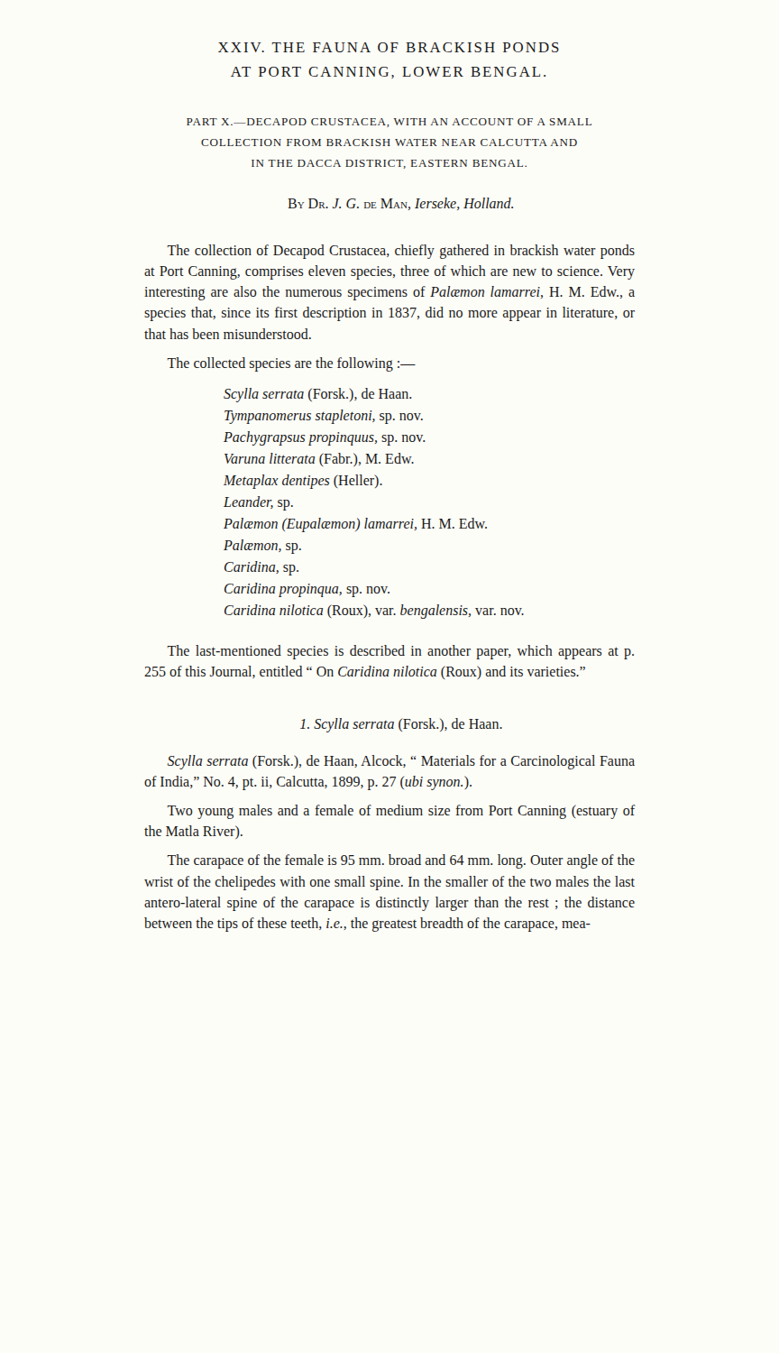XXIV. The Fauna of Brackish Ponds
at Port Canning, Lower Bengal.
Part X.—Decapod Crustacea, with an account of a small
collection from Brackish Water near Calcutta and
in the Dacca District, Eastern Bengal.
By Dr. J. G. de Man, Ierseke, Holland.
The collection of Decapod Crustacea, chiefly gathered in brackish water ponds at Port Canning, comprises eleven species, three of which are new to science. Very interesting are also the numerous specimens of Palæmon lamarrei, H. M. Edw., a species that, since its first description in 1837, did no more appear in literature, or that has been misunderstood.
The collected species are the following :—
Scylla serrata (Forsk.), de Haan.
Tympanomerus stapletoni, sp. nov.
Pachygrapsus propinquus, sp. nov.
Varuna litterata (Fabr.), M. Edw.
Metaplax dentipes (Heller).
Leander, sp.
Palæmon (Eupalæmon) lamarrei, H. M. Edw.
Palæmon, sp.
Caridina, sp.
Caridina propinqua, sp. nov.
Caridina nilotica (Roux), var. bengalensis, var. nov.
The last-mentioned species is described in another paper, which appears at p. 255 of this Journal, entitled “ On Caridina nilotica (Roux) and its varieties.”
1. Scylla serrata (Forsk.), de Haan.
Scylla serrata (Forsk.), de Haan, Alcock, “ Materials for a Carcinological Fauna of India,” No. 4, pt. ii, Calcutta, 1899, p. 27 (ubi synon.).
Two young males and a female of medium size from Port Canning (estuary of the Matla River).
The carapace of the female is 95 mm. broad and 64 mm. long. Outer angle of the wrist of the chelipedes with one small spine. In the smaller of the two males the last antero-lateral spine of the carapace is distinctly larger than the rest ; the distance between the tips of these teeth, i.e., the greatest breadth of the carapace, mea-